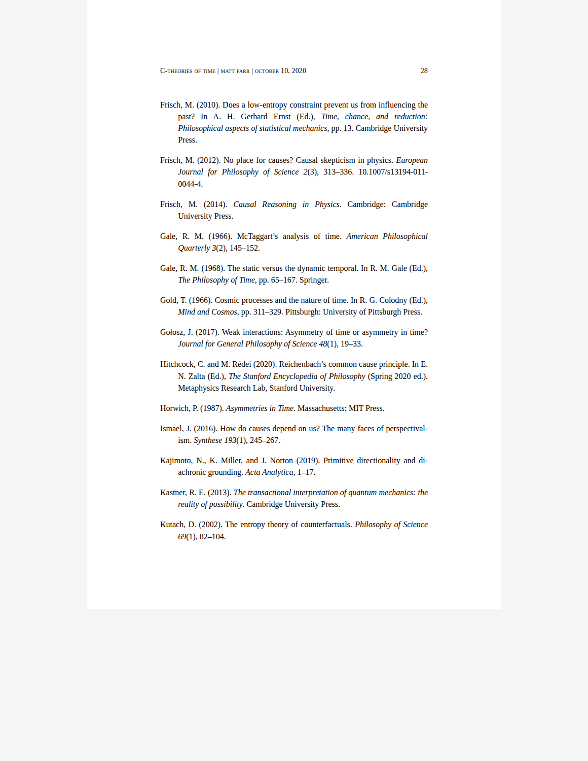C-Theories of Time | Matt Farr | October 10, 2020 28
Frisch, M. (2010). Does a low-entropy constraint prevent us from influencing the past? In A. H. Gerhard Ernst (Ed.), Time, chance, and reduction: Philosophical aspects of statistical mechanics, pp. 13. Cambridge University Press.
Frisch, M. (2012). No place for causes? Causal skepticism in physics. European Journal for Philosophy of Science 2(3), 313–336. 10.1007/s13194-011-0044-4.
Frisch, M. (2014). Causal Reasoning in Physics. Cambridge: Cambridge University Press.
Gale, R. M. (1966). McTaggart’s analysis of time. American Philosophical Quarterly 3(2), 145–152.
Gale, R. M. (1968). The static versus the dynamic temporal. In R. M. Gale (Ed.), The Philosophy of Time, pp. 65–167. Springer.
Gold, T. (1966). Cosmic processes and the nature of time. In R. G. Colodny (Ed.), Mind and Cosmos, pp. 311–329. Pittsburgh: University of Pittsburgh Press.
Gołosz, J. (2017). Weak interactions: Asymmetry of time or asymmetry in time? Journal for General Philosophy of Science 48(1), 19–33.
Hitchcock, C. and M. Rédei (2020). Reichenbach’s common cause principle. In E. N. Zalta (Ed.), The Stanford Encyclopedia of Philosophy (Spring 2020 ed.). Metaphysics Research Lab, Stanford University.
Horwich, P. (1987). Asymmetries in Time. Massachusetts: MIT Press.
Ismael, J. (2016). How do causes depend on us? The many faces of perspectivalism. Synthese 193(1), 245–267.
Kajimoto, N., K. Miller, and J. Norton (2019). Primitive directionality and diachronic grounding. Acta Analytica, 1–17.
Kastner, R. E. (2013). The transactional interpretation of quantum mechanics: the reality of possibility. Cambridge University Press.
Kutach, D. (2002). The entropy theory of counterfactuals. Philosophy of Science 69(1), 82–104.